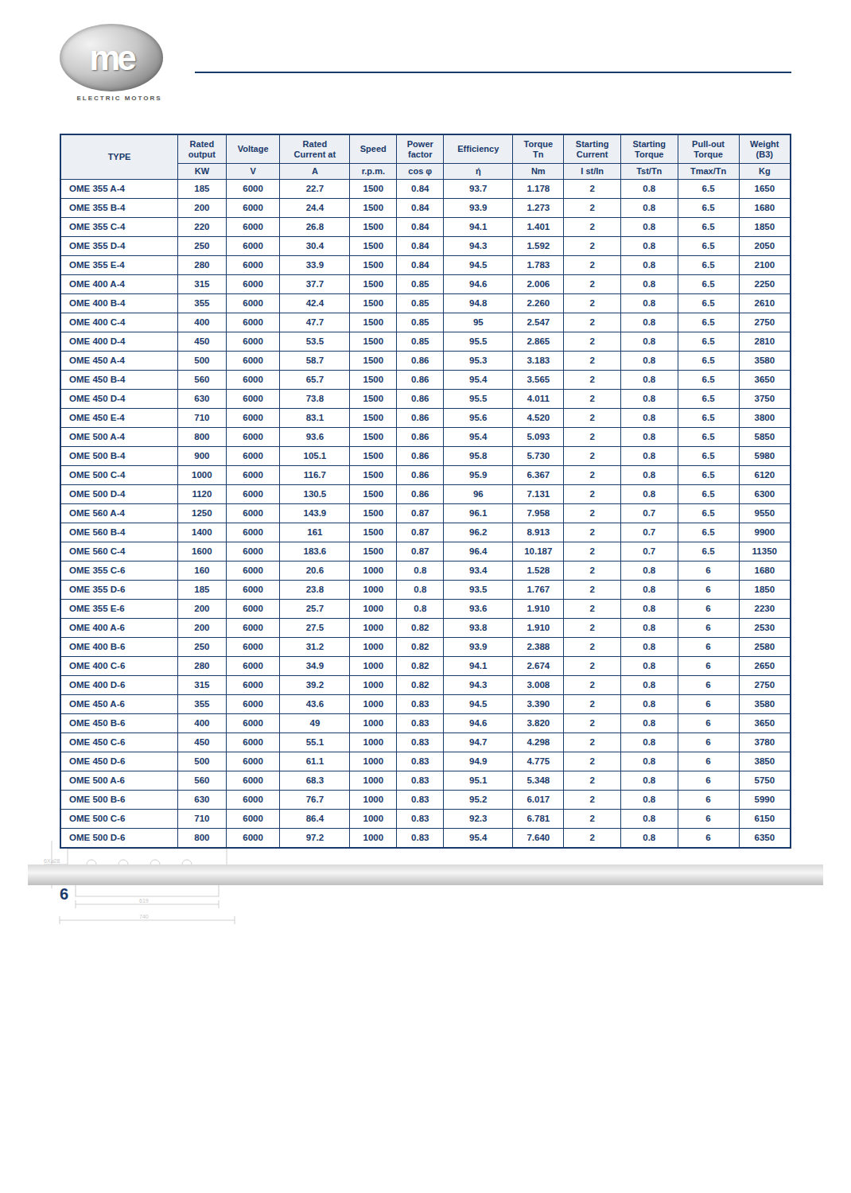me
ELECTRIC MOTORS
| TYPE | Rated output | Voltage | Rated Current at | Speed | Power factor | Efficiency | Torque Tn | Starting Current | Starting Torque | Pull-out Torque | Weight (B3) |
| --- | --- | --- | --- | --- | --- | --- | --- | --- | --- | --- | --- |
| KW | V | A | r.p.m. | cos φ | ή | Nm | I st/In | Tst/Tn | Tmax/Tn | Kg |
| OME 355 A-4 | 185 | 6000 | 22.7 | 1500 | 0.84 | 93.7 | 1.178 | 2 | 0.8 | 6.5 | 1650 |
| OME 355 B-4 | 200 | 6000 | 24.4 | 1500 | 0.84 | 93.9 | 1.273 | 2 | 0.8 | 6.5 | 1680 |
| OME 355 C-4 | 220 | 6000 | 26.8 | 1500 | 0.84 | 94.1 | 1.401 | 2 | 0.8 | 6.5 | 1850 |
| OME 355 D-4 | 250 | 6000 | 30.4 | 1500 | 0.84 | 94.3 | 1.592 | 2 | 0.8 | 6.5 | 2050 |
| OME 355 E-4 | 280 | 6000 | 33.9 | 1500 | 0.84 | 94.5 | 1.783 | 2 | 0.8 | 6.5 | 2100 |
| OME 400 A-4 | 315 | 6000 | 37.7 | 1500 | 0.85 | 94.6 | 2.006 | 2 | 0.8 | 6.5 | 2250 |
| OME 400 B-4 | 355 | 6000 | 42.4 | 1500 | 0.85 | 94.8 | 2.260 | 2 | 0.8 | 6.5 | 2610 |
| OME 400 C-4 | 400 | 6000 | 47.7 | 1500 | 0.85 | 95 | 2.547 | 2 | 0.8 | 6.5 | 2750 |
| OME 400 D-4 | 450 | 6000 | 53.5 | 1500 | 0.85 | 95.5 | 2.865 | 2 | 0.8 | 6.5 | 2810 |
| OME 450 A-4 | 500 | 6000 | 58.7 | 1500 | 0.86 | 95.3 | 3.183 | 2 | 0.8 | 6.5 | 3580 |
| OME 450 B-4 | 560 | 6000 | 65.7 | 1500 | 0.86 | 95.4 | 3.565 | 2 | 0.8 | 6.5 | 3650 |
| OME 450 D-4 | 630 | 6000 | 73.8 | 1500 | 0.86 | 95.5 | 4.011 | 2 | 0.8 | 6.5 | 3750 |
| OME 450 E-4 | 710 | 6000 | 83.1 | 1500 | 0.86 | 95.6 | 4.520 | 2 | 0.8 | 6.5 | 3800 |
| OME 500 A-4 | 800 | 6000 | 93.6 | 1500 | 0.86 | 95.4 | 5.093 | 2 | 0.8 | 6.5 | 5850 |
| OME 500 B-4 | 900 | 6000 | 105.1 | 1500 | 0.86 | 95.8 | 5.730 | 2 | 0.8 | 6.5 | 5980 |
| OME 500 C-4 | 1000 | 6000 | 116.7 | 1500 | 0.86 | 95.9 | 6.367 | 2 | 0.8 | 6.5 | 6120 |
| OME 500 D-4 | 1120 | 6000 | 130.5 | 1500 | 0.86 | 96 | 7.131 | 2 | 0.8 | 6.5 | 6300 |
| OME 560 A-4 | 1250 | 6000 | 143.9 | 1500 | 0.87 | 96.1 | 7.958 | 2 | 0.7 | 6.5 | 9550 |
| OME 560 B-4 | 1400 | 6000 | 161 | 1500 | 0.87 | 96.2 | 8.913 | 2 | 0.7 | 6.5 | 9900 |
| OME 560 C-4 | 1600 | 6000 | 183.6 | 1500 | 0.87 | 96.4 | 10.187 | 2 | 0.7 | 6.5 | 11350 |
| OME 355 C-6 | 160 | 6000 | 20.6 | 1000 | 0.8 | 93.4 | 1.528 | 2 | 0.8 | 6 | 1680 |
| OME 355 D-6 | 185 | 6000 | 23.8 | 1000 | 0.8 | 93.5 | 1.767 | 2 | 0.8 | 6 | 1850 |
| OME 355 E-6 | 200 | 6000 | 25.7 | 1000 | 0.8 | 93.6 | 1.910 | 2 | 0.8 | 6 | 2230 |
| OME 400 A-6 | 200 | 6000 | 27.5 | 1000 | 0.82 | 93.8 | 1.910 | 2 | 0.8 | 6 | 2530 |
| OME 400 B-6 | 250 | 6000 | 31.2 | 1000 | 0.82 | 93.9 | 2.388 | 2 | 0.8 | 6 | 2580 |
| OME 400 C-6 | 280 | 6000 | 34.9 | 1000 | 0.82 | 94.1 | 2.674 | 2 | 0.8 | 6 | 2650 |
| OME 400 D-6 | 315 | 6000 | 39.2 | 1000 | 0.82 | 94.3 | 3.008 | 2 | 0.8 | 6 | 2750 |
| OME 450 A-6 | 355 | 6000 | 43.6 | 1000 | 0.83 | 94.5 | 3.390 | 2 | 0.8 | 6 | 3580 |
| OME 450 B-6 | 400 | 6000 | 49 | 1000 | 0.83 | 94.6 | 3.820 | 2 | 0.8 | 6 | 3650 |
| OME 450 C-6 | 450 | 6000 | 55.1 | 1000 | 0.83 | 94.7 | 4.298 | 2 | 0.8 | 6 | 3780 |
| OME 450 D-6 | 500 | 6000 | 61.1 | 1000 | 0.83 | 94.9 | 4.775 | 2 | 0.8 | 6 | 3850 |
| OME 500 A-6 | 560 | 6000 | 68.3 | 1000 | 0.83 | 95.1 | 5.348 | 2 | 0.8 | 6 | 5750 |
| OME 500 B-6 | 630 | 6000 | 76.7 | 1000 | 0.83 | 95.2 | 6.017 | 2 | 0.8 | 6 | 5990 |
| OME 500 C-6 | 710 | 6000 | 86.4 | 1000 | 0.83 | 92.3 | 6.781 | 2 | 0.8 | 6 | 6150 |
| OME 500 D-6 | 800 | 6000 | 97.2 | 1000 | 0.83 | 95.4 | 7.640 | 2 | 0.8 | 6 | 6350 |
6X⌀28 619 740 52
6